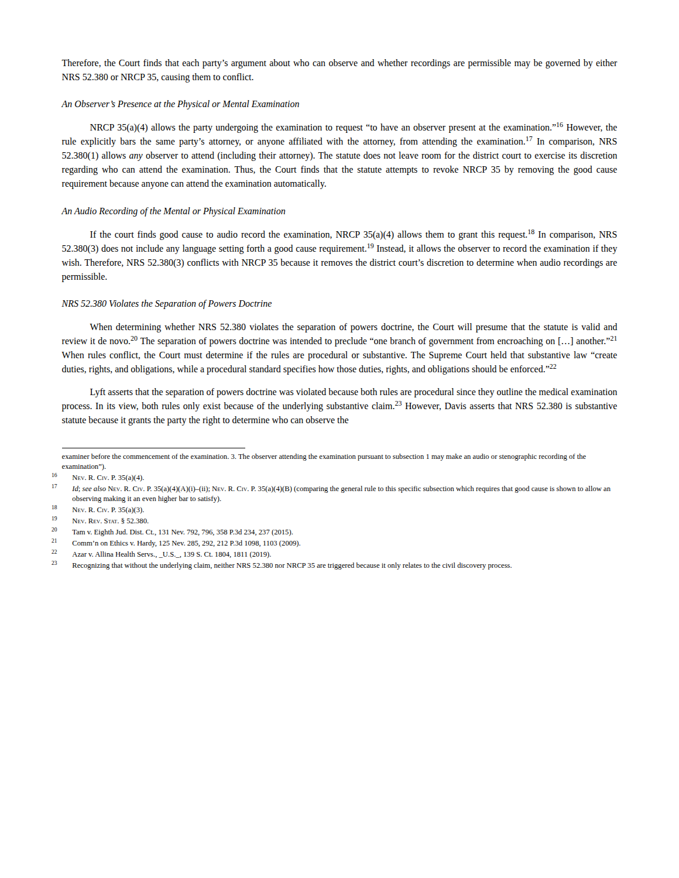Therefore, the Court finds that each party’s argument about who can observe and whether recordings are permissible may be governed by either NRS 52.380 or NRCP 35, causing them to conflict.
An Observer’s Presence at the Physical or Mental Examination
NRCP 35(a)(4) allows the party undergoing the examination to request “to have an observer present at the examination.”16 However, the rule explicitly bars the same party’s attorney, or anyone affiliated with the attorney, from attending the examination.17 In comparison, NRS 52.380(1) allows any observer to attend (including their attorney). The statute does not leave room for the district court to exercise its discretion regarding who can attend the examination. Thus, the Court finds that the statute attempts to revoke NRCP 35 by removing the good cause requirement because anyone can attend the examination automatically.
An Audio Recording of the Mental or Physical Examination
If the court finds good cause to audio record the examination, NRCP 35(a)(4) allows them to grant this request.18 In comparison, NRS 52.380(3) does not include any language setting forth a good cause requirement.19 Instead, it allows the observer to record the examination if they wish. Therefore, NRS 52.380(3) conflicts with NRCP 35 because it removes the district court’s discretion to determine when audio recordings are permissible.
NRS 52.380 Violates the Separation of Powers Doctrine
When determining whether NRS 52.380 violates the separation of powers doctrine, the Court will presume that the statute is valid and review it de novo.20 The separation of powers doctrine was intended to preclude “one branch of government from encroaching on […] another.”21 When rules conflict, the Court must determine if the rules are procedural or substantive. The Supreme Court held that substantive law “create duties, rights, and obligations, while a procedural standard specifies how those duties, rights, and obligations should be enforced.”22
Lyft asserts that the separation of powers doctrine was violated because both rules are procedural since they outline the medical examination process. In its view, both rules only exist because of the underlying substantive claim.23 However, Davis asserts that NRS 52.380 is substantive statute because it grants the party the right to determine who can observe the
examiner before the commencement of the examination. 3. The observer attending the examination pursuant to subsection 1 may make an audio or stenographic recording of the examination”).
16 Nev. R. Civ. P. 35(a)(4).
17 Id; see also Nev. R. Civ. P. 35(a)(4)(A)(i)–(ii); Nev. R. Civ. P. 35(a)(4)(B) (comparing the general rule to this specific subsection which requires that good cause is shown to allow an observing making it an even higher bar to satisfy).
18 Nev. R. Civ. P. 35(a)(3).
19 Nev. Rev. Stat. § 52.380.
20 Tam v. Eighth Jud. Dist. Ct., 131 Nev. 792, 796, 358 P.3d 234, 237 (2015).
21 Comm’n on Ethics v. Hardy, 125 Nev. 285, 292, 212 P.3d 1098, 1103 (2009).
22 Azar v. Allina Health Servs., _U.S._, 139 S. Ct. 1804, 1811 (2019).
23 Recognizing that without the underlying claim, neither NRS 52.380 nor NRCP 35 are triggered because it only relates to the civil discovery process.